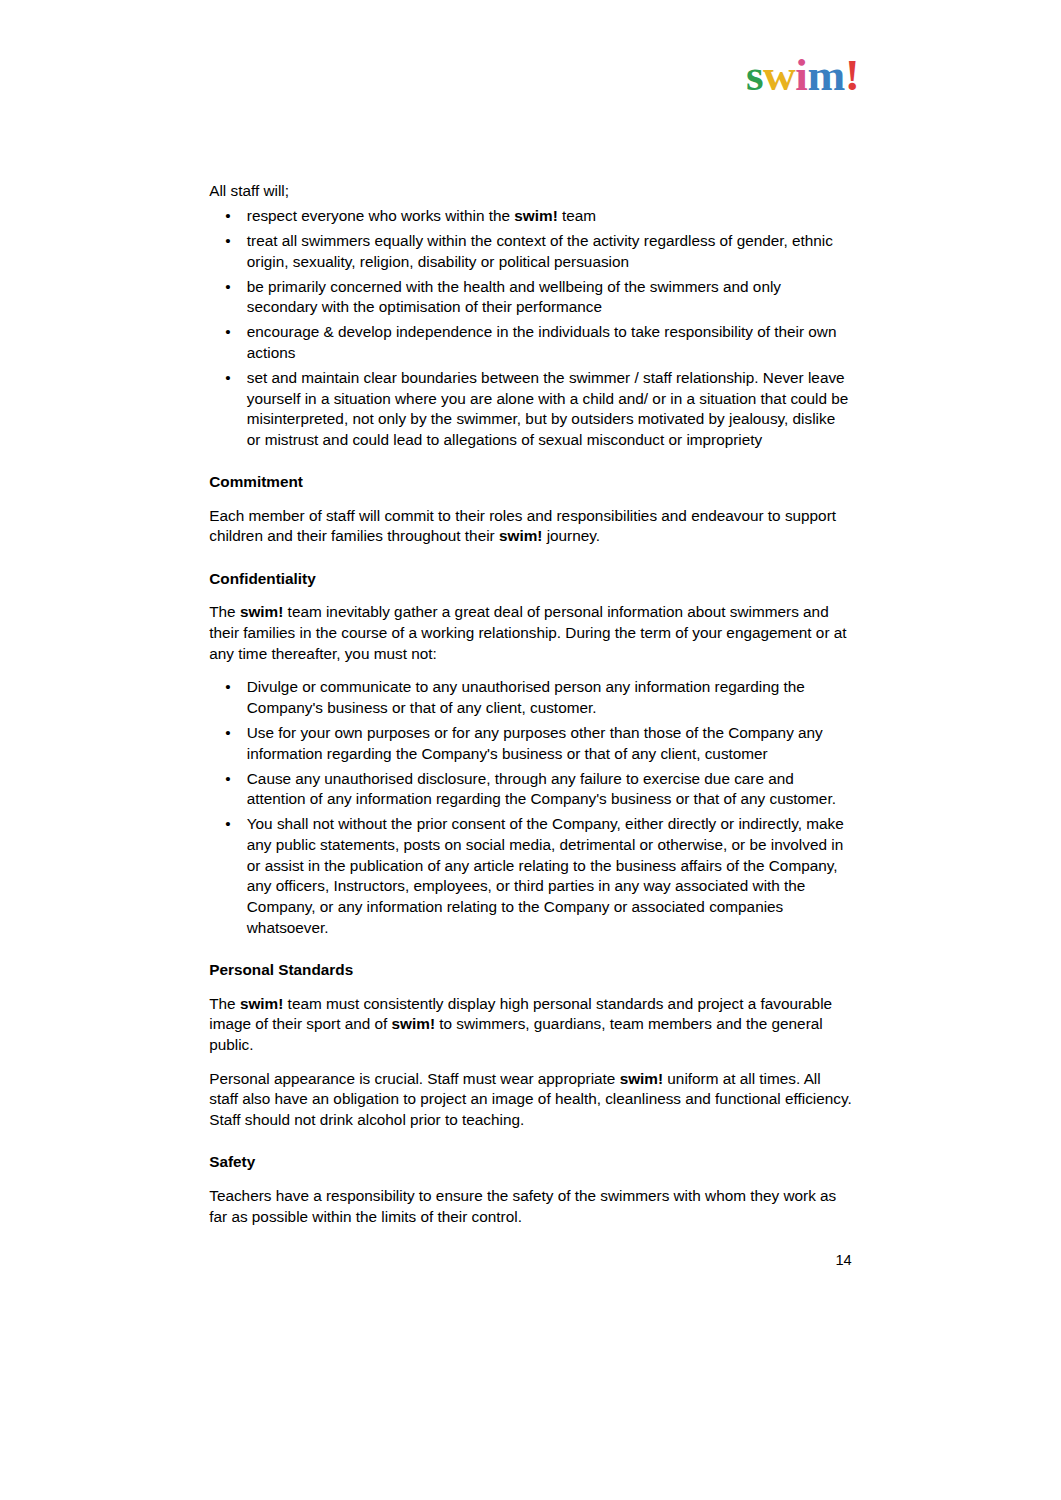swim!
All staff will;
respect everyone who works within the swim! team
treat all swimmers equally within the context of the activity regardless of gender, ethnic origin, sexuality, religion, disability or political persuasion
be primarily concerned with the health and wellbeing of the swimmers and only secondary with the optimisation of their performance
encourage & develop independence in the individuals to take responsibility of their own actions
set and maintain clear boundaries between the swimmer / staff relationship. Never leave yourself in a situation where you are alone with a child and/ or in a situation that could be misinterpreted, not only by the swimmer, but by outsiders motivated by jealousy, dislike or mistrust and could lead to allegations of sexual misconduct or impropriety
Commitment
Each member of staff will commit to their roles and responsibilities and endeavour to support children and their families throughout their swim! journey.
Confidentiality
The swim! team inevitably gather a great deal of personal information about swimmers and their families in the course of a working relationship. During the term of your engagement or at any time thereafter, you must not:
Divulge or communicate to any unauthorised person any information regarding the Company's business or that of any client, customer.
Use for your own purposes or for any purposes other than those of the Company any information regarding the Company's business or that of any client, customer
Cause any unauthorised disclosure, through any failure to exercise due care and attention of any information regarding the Company's business or that of any customer.
You shall not without the prior consent of the Company, either directly or indirectly, make any public statements, posts on social media, detrimental or otherwise, or be involved in or assist in the publication of any article relating to the business affairs of the Company, any officers, Instructors, employees, or third parties in any way associated with the Company, or any information relating to the Company or associated companies whatsoever.
Personal Standards
The swim! team must consistently display high personal standards and project a favourable image of their sport and of swim! to swimmers, guardians, team members and the general public.
Personal appearance is crucial. Staff must wear appropriate swim! uniform at all times. All staff also have an obligation to project an image of health, cleanliness and functional efficiency. Staff should not drink alcohol prior to teaching.
Safety
Teachers have a responsibility to ensure the safety of the swimmers with whom they work as far as possible within the limits of their control.
14